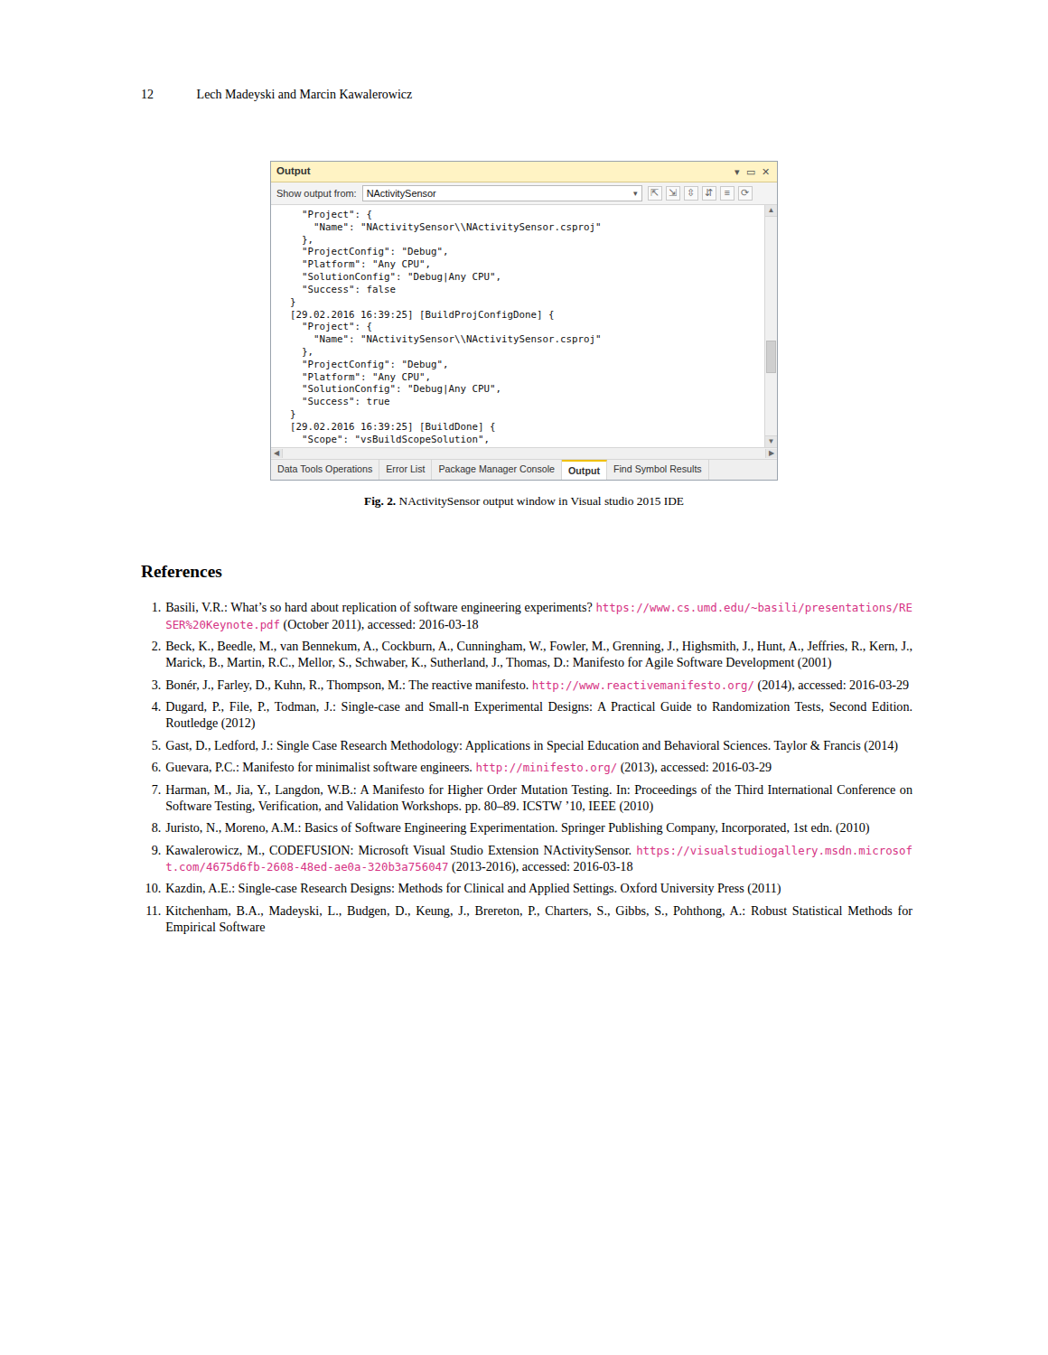12 Lech Madeyski and Marcin Kawalerowicz
Output ▾ ▭ ✕
Show output from: NActivitySensor▾ ⇱⇲⇳⇵ ≡⟳
    "Project": {
      "Name": "NActivitySensor\\NActivitySensor.csproj"
    },
    "ProjectConfig": "Debug",
    "Platform": "Any CPU",
    "SolutionConfig": "Debug|Any CPU",
    "Success": false
  }
  [29.02.2016 16:39:25] [BuildProjConfigDone] {
    "Project": {
      "Name": "NActivitySensor\\NActivitySensor.csproj"
    },
    "ProjectConfig": "Debug",
    "Platform": "Any CPU",
    "SolutionConfig": "Debug|Any CPU",
    "Success": true
  }
  [29.02.2016 16:39:25] [BuildDone] {
    "Scope": "vsBuildScopeSolution",
    "Action": "vsBuildActionRebuildAll"
▲
▼
◀
▶
Data Tools Operations
Error List
Package Manager Console
Output
Find Symbol Results
Fig. 2. NActivitySensor output window in Visual studio 2015 IDE
References
Basili, V.R.: What’s so hard about replication of software engineering experiments? https://www.cs.umd.edu/~basili/presentations/RESER%20Keynote.pdf (October 2011), accessed: 2016-03-18
Beck, K., Beedle, M., van Bennekum, A., Cockburn, A., Cunningham, W., Fowler, M., Grenning, J., Highsmith, J., Hunt, A., Jeffries, R., Kern, J., Marick, B., Martin, R.C., Mellor, S., Schwaber, K., Sutherland, J., Thomas, D.: Manifesto for Agile Software Development (2001)
Bonér, J., Farley, D., Kuhn, R., Thompson, M.: The reactive manifesto. http://www.reactivemanifesto.org/ (2014), accessed: 2016-03-29
Dugard, P., File, P., Todman, J.: Single-case and Small-n Experimental Designs: A Practical Guide to Randomization Tests, Second Edition. Routledge (2012)
Gast, D., Ledford, J.: Single Case Research Methodology: Applications in Special Education and Behavioral Sciences. Taylor & Francis (2014)
Guevara, P.C.: Manifesto for minimalist software engineers. http://minifesto.org/ (2013), accessed: 2016-03-29
Harman, M., Jia, Y., Langdon, W.B.: A Manifesto for Higher Order Mutation Testing. In: Proceedings of the Third International Conference on Software Testing, Verification, and Validation Workshops. pp. 80–89. ICSTW ’10, IEEE (2010)
Juristo, N., Moreno, A.M.: Basics of Software Engineering Experimentation. Springer Publishing Company, Incorporated, 1st edn. (2010)
Kawalerowicz, M., CODEFUSION: Microsoft Visual Studio Extension NActivitySensor. https://visualstudiogallery.msdn.microsoft.com/4675d6fb-2608-48ed-ae0a-320b3a756047 (2013-2016), accessed: 2016-03-18
Kazdin, A.E.: Single-case Research Designs: Methods for Clinical and Applied Settings. Oxford University Press (2011)
Kitchenham, B.A., Madeyski, L., Budgen, D., Keung, J., Brereton, P., Charters, S., Gibbs, S., Pohthong, A.: Robust Statistical Methods for Empirical Software